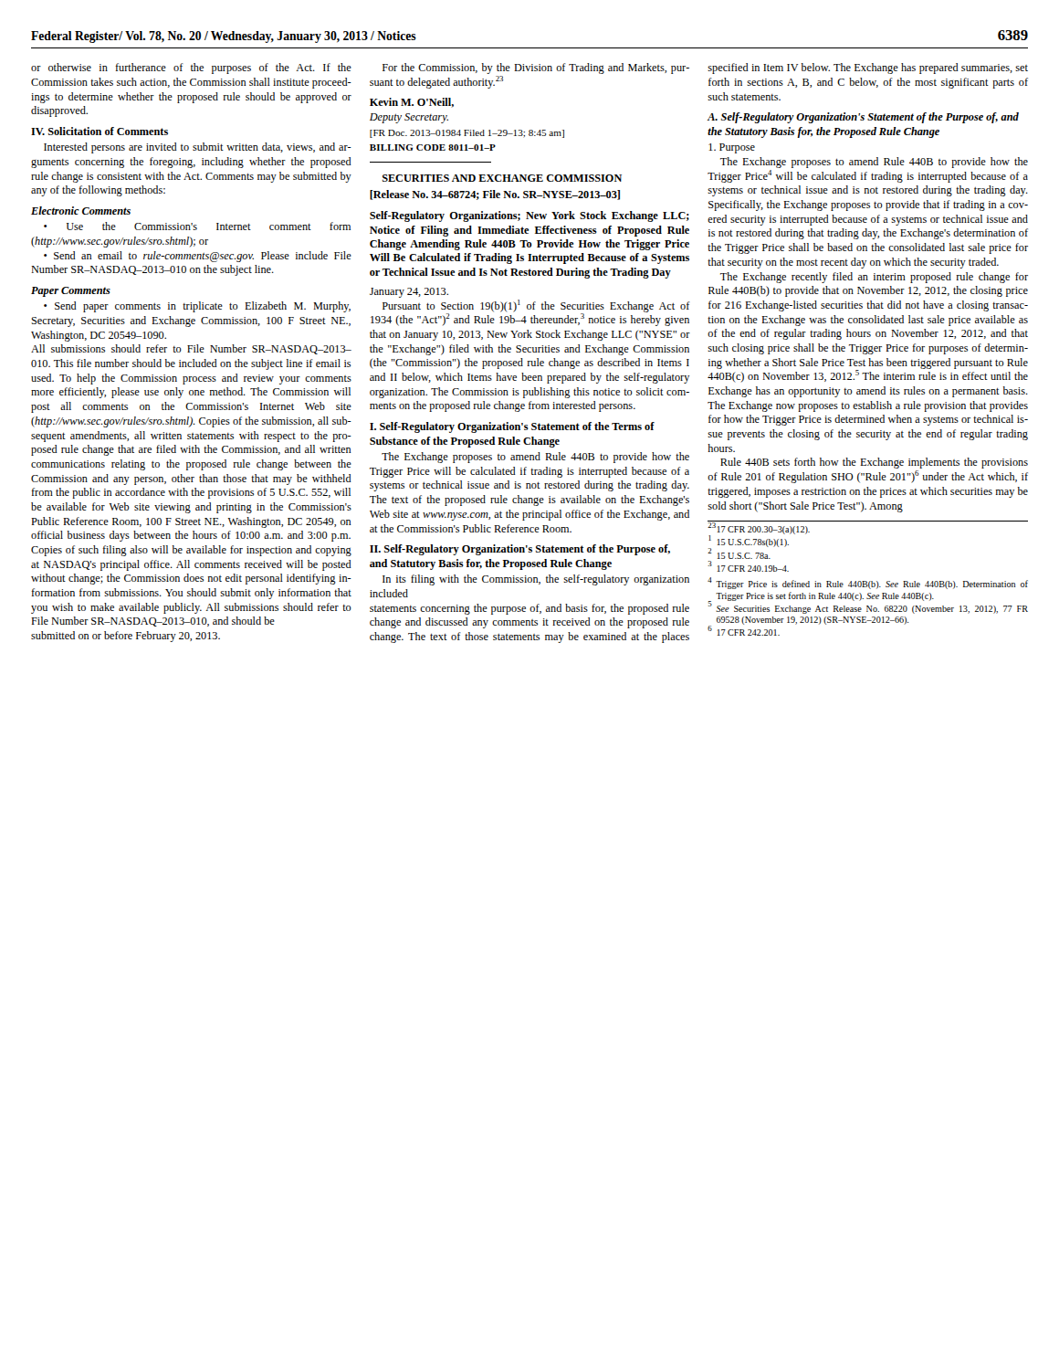Federal Register/ Vol. 78, No. 20 / Wednesday, January 30, 2013 / Notices
6389
or otherwise in furtherance of the purposes of the Act. If the Commission takes such action, the Commission shall institute proceedings to determine whether the proposed rule should be approved or disapproved.
IV. Solicitation of Comments
Interested persons are invited to submit written data, views, and arguments concerning the foregoing, including whether the proposed rule change is consistent with the Act. Comments may be submitted by any of the following methods:
Electronic Comments
• Use the Commission's Internet comment form (http://www.sec.gov/rules/sro.shtml); or
• Send an email to rule-comments@sec.gov. Please include File Number SR–NASDAQ–2013–010 on the subject line.
Paper Comments
• Send paper comments in triplicate to Elizabeth M. Murphy, Secretary, Securities and Exchange Commission, 100 F Street NE., Washington, DC 20549–1090.
All submissions should refer to File Number SR–NASDAQ–2013–010. This file number should be included on the subject line if email is used. To help the Commission process and review your comments more efficiently, please use only one method. The Commission will post all comments on the Commission's Internet Web site (http://www.sec.gov/rules/sro.shtml). Copies of the submission, all subsequent amendments, all written statements with respect to the proposed rule change that are filed with the Commission, and all written communications relating to the proposed rule change between the Commission and any person, other than those that may be withheld from the public in accordance with the provisions of 5 U.S.C. 552, will be available for Web site viewing and printing in the Commission's Public Reference Room, 100 F Street NE., Washington, DC 20549, on official business days between the hours of 10:00 a.m. and 3:00 p.m. Copies of such filing also will be available for inspection and copying at NASDAQ's principal office. All comments received will be posted without change; the Commission does not edit personal identifying information from submissions. You should submit only information that you wish to make available publicly. All submissions should refer to File Number SR–NASDAQ–2013–010, and should be
submitted on or before February 20, 2013.
For the Commission, by the Division of Trading and Markets, pursuant to delegated authority.23
Kevin M. O'Neill,
Deputy Secretary.
[FR Doc. 2013–01984 Filed 1–29–13; 8:45 am]
BILLING CODE 8011–01–P
SECURITIES AND EXCHANGE COMMISSION
[Release No. 34–68724; File No. SR–NYSE–2013–03]
Self-Regulatory Organizations; New York Stock Exchange LLC; Notice of Filing and Immediate Effectiveness of Proposed Rule Change Amending Rule 440B To Provide How the Trigger Price Will Be Calculated if Trading Is Interrupted Because of a Systems or Technical Issue and Is Not Restored During the Trading Day
January 24, 2013.
Pursuant to Section 19(b)(1)1 of the Securities Exchange Act of 1934 (the "Act")2 and Rule 19b–4 thereunder,3 notice is hereby given that on January 10, 2013, New York Stock Exchange LLC ("NYSE" or the "Exchange") filed with the Securities and Exchange Commission (the "Commission") the proposed rule change as described in Items I and II below, which Items have been prepared by the self-regulatory organization. The Commission is publishing this notice to solicit comments on the proposed rule change from interested persons.
I. Self-Regulatory Organization's Statement of the Terms of Substance of the Proposed Rule Change
The Exchange proposes to amend Rule 440B to provide how the Trigger Price will be calculated if trading is interrupted because of a systems or technical issue and is not restored during the trading day. The text of the proposed rule change is available on the Exchange's Web site at www.nyse.com, at the principal office of the Exchange, and at the Commission's Public Reference Room.
II. Self-Regulatory Organization's Statement of the Purpose of, and Statutory Basis for, the Proposed Rule Change
In its filing with the Commission, the self-regulatory organization included
statements concerning the purpose of, and basis for, the proposed rule change and discussed any comments it received on the proposed rule change. The text of those statements may be examined at the places specified in Item IV below. The Exchange has prepared summaries, set forth in sections A, B, and C below, of the most significant parts of such statements.
A. Self-Regulatory Organization's Statement of the Purpose of, and the Statutory Basis for, the Proposed Rule Change
1. Purpose
The Exchange proposes to amend Rule 440B to provide how the Trigger Price4 will be calculated if trading is interrupted because of a systems or technical issue and is not restored during the trading day. Specifically, the Exchange proposes to provide that if trading in a covered security is interrupted because of a systems or technical issue and is not restored during that trading day, the Exchange's determination of the Trigger Price shall be based on the consolidated last sale price for that security on the most recent day on which the security traded.
The Exchange recently filed an interim proposed rule change for Rule 440B(b) to provide that on November 12, 2012, the closing price for 216 Exchange-listed securities that did not have a closing transaction on the Exchange was the consolidated last sale price available as of the end of regular trading hours on November 12, 2012, and that such closing price shall be the Trigger Price for purposes of determining whether a Short Sale Price Test has been triggered pursuant to Rule 440B(c) on November 13, 2012.5 The interim rule is in effect until the Exchange has an opportunity to amend its rules on a permanent basis. The Exchange now proposes to establish a rule provision that provides for how the Trigger Price is determined when a systems or technical issue prevents the closing of the security at the end of regular trading hours.
Rule 440B sets forth how the Exchange implements the provisions of Rule 201 of Regulation SHO ("Rule 201")6 under the Act which, if triggered, imposes a restriction on the prices at which securities may be sold short ("Short Sale Price Test"). Among
2317 CFR 200.30–3(a)(12).
115 U.S.C.78s(b)(1).
215 U.S.C. 78a.
317 CFR 240.19b–4.
4Trigger Price is defined in Rule 440B(b). See Rule 440B(b). Determination of Trigger Price is set forth in Rule 440(c). See Rule 440B(c).
5See Securities Exchange Act Release No. 68220 (November 13, 2012), 77 FR 69528 (November 19, 2012) (SR–NYSE–2012–66).
617 CFR 242.201.